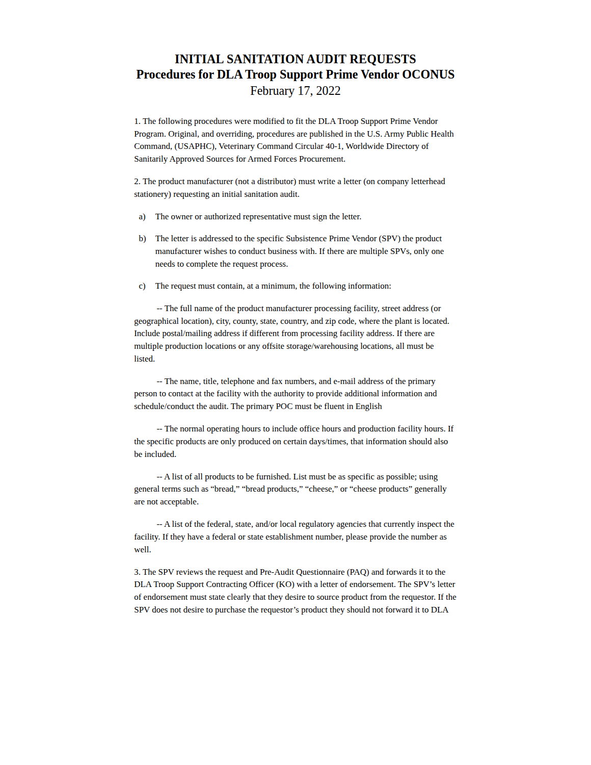INITIAL SANITATION AUDIT REQUESTS
Procedures for DLA Troop Support Prime Vendor OCONUS
February 17, 2022
1. The following procedures were modified to fit the DLA Troop Support Prime Vendor Program. Original, and overriding, procedures are published in the U.S. Army Public Health Command, (USAPHC), Veterinary Command Circular 40-1, Worldwide Directory of Sanitarily Approved Sources for Armed Forces Procurement.
2. The product manufacturer (not a distributor) must write a letter (on company letterhead stationery) requesting an initial sanitation audit.
a) The owner or authorized representative must sign the letter.
b) The letter is addressed to the specific Subsistence Prime Vendor (SPV) the product manufacturer wishes to conduct business with. If there are multiple SPVs, only one needs to complete the request process.
c) The request must contain, at a minimum, the following information:
-- The full name of the product manufacturer processing facility, street address (or geographical location), city, county, state, country, and zip code, where the plant is located. Include postal/mailing address if different from processing facility address. If there are multiple production locations or any offsite storage/warehousing locations, all must be listed.
-- The name, title, telephone and fax numbers, and e-mail address of the primary person to contact at the facility with the authority to provide additional information and schedule/conduct the audit. The primary POC must be fluent in English
-- The normal operating hours to include office hours and production facility hours. If the specific products are only produced on certain days/times, that information should also be included.
-- A list of all products to be furnished. List must be as specific as possible; using general terms such as “bread,” “bread products,” “cheese,” or “cheese products” generally are not acceptable.
-- A list of the federal, state, and/or local regulatory agencies that currently inspect the facility. If they have a federal or state establishment number, please provide the number as well.
3. The SPV reviews the request and Pre-Audit Questionnaire (PAQ) and forwards it to the DLA Troop Support Contracting Officer (KO) with a letter of endorsement. The SPV’s letter of endorsement must state clearly that they desire to source product from the requestor. If the SPV does not desire to purchase the requestor’s product they should not forward it to DLA